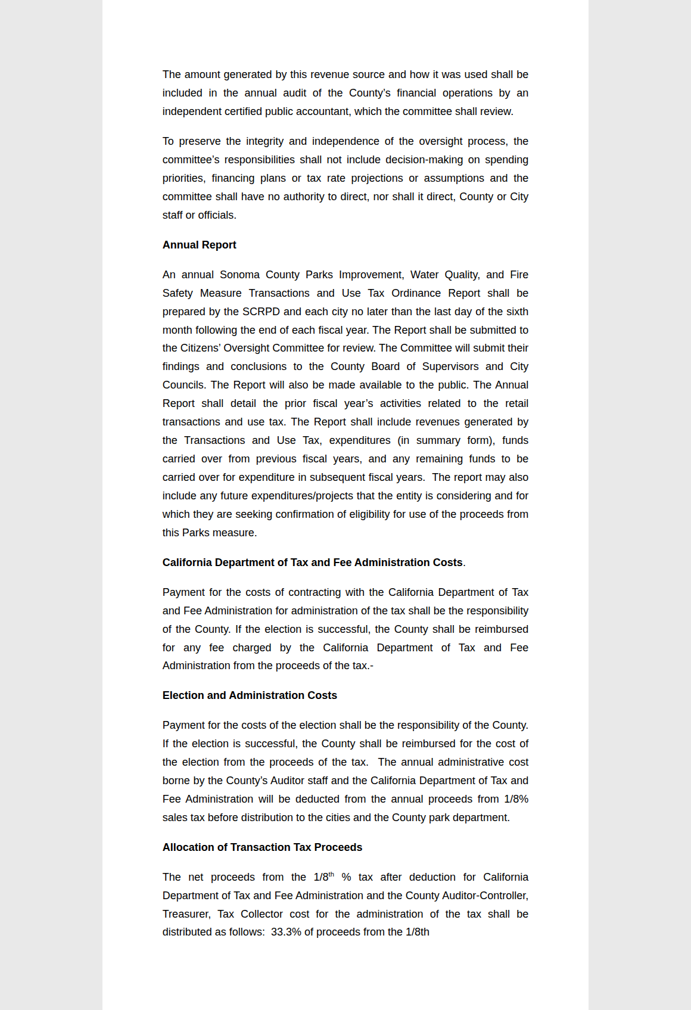The amount generated by this revenue source and how it was used shall be included in the annual audit of the County’s financial operations by an independent certified public accountant, which the committee shall review.
To preserve the integrity and independence of the oversight process, the committee’s responsibilities shall not include decision-making on spending priorities, financing plans or tax rate projections or assumptions and the committee shall have no authority to direct, nor shall it direct, County or City staff or officials.
Annual Report
An annual Sonoma County Parks Improvement, Water Quality, and Fire Safety Measure Transactions and Use Tax Ordinance Report shall be prepared by the SCRPD and each city no later than the last day of the sixth month following the end of each fiscal year. The Report shall be submitted to the Citizens’ Oversight Committee for review. The Committee will submit their findings and conclusions to the County Board of Supervisors and City Councils. The Report will also be made available to the public. The Annual Report shall detail the prior fiscal year’s activities related to the retail transactions and use tax. The Report shall include revenues generated by the Transactions and Use Tax, expenditures (in summary form), funds carried over from previous fiscal years, and any remaining funds to be carried over for expenditure in subsequent fiscal years. The report may also include any future expenditures/projects that the entity is considering and for which they are seeking confirmation of eligibility for use of the proceeds from this Parks measure.
California Department of Tax and Fee Administration Costs.
Payment for the costs of contracting with the California Department of Tax and Fee Administration for administration of the tax shall be the responsibility of the County. If the election is successful, the County shall be reimbursed for any fee charged by the California Department of Tax and Fee Administration from the proceeds of the tax.-
Election and Administration Costs
Payment for the costs of the election shall be the responsibility of the County. If the election is successful, the County shall be reimbursed for the cost of the election from the proceeds of the tax. The annual administrative cost borne by the County’s Auditor staff and the California Department of Tax and Fee Administration will be deducted from the annual proceeds from 1/8% sales tax before distribution to the cities and the County park department.
Allocation of Transaction Tax Proceeds
The net proceeds from the 1/8th % tax after deduction for California Department of Tax and Fee Administration and the County Auditor-Controller, Treasurer, Tax Collector cost for the administration of the tax shall be distributed as follows: 33.3% of proceeds from the 1/8th